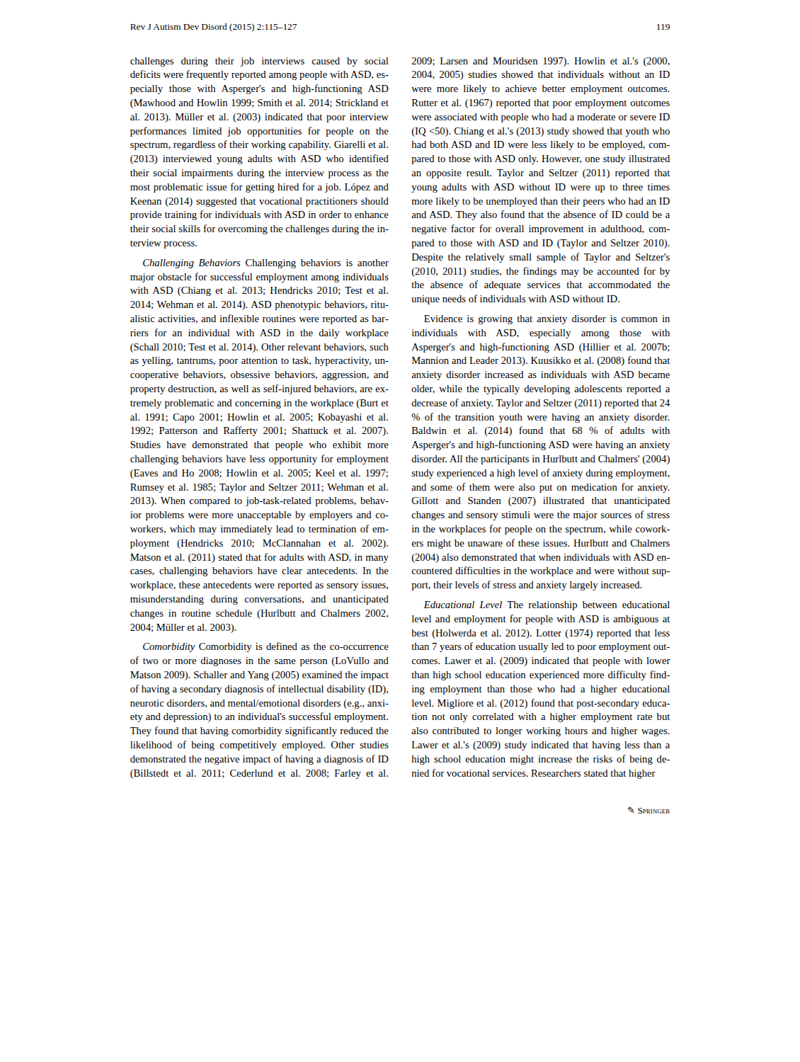Rev J Autism Dev Disord (2015) 2:115–127 119
challenges during their job interviews caused by social deficits were frequently reported among people with ASD, especially those with Asperger's and high-functioning ASD (Mawhood and Howlin 1999; Smith et al. 2014; Strickland et al. 2013). Müller et al. (2003) indicated that poor interview performances limited job opportunities for people on the spectrum, regardless of their working capability. Giarelli et al. (2013) interviewed young adults with ASD who identified their social impairments during the interview process as the most problematic issue for getting hired for a job. López and Keenan (2014) suggested that vocational practitioners should provide training for individuals with ASD in order to enhance their social skills for overcoming the challenges during the interview process.
Challenging Behaviors Challenging behaviors is another major obstacle for successful employment among individuals with ASD (Chiang et al. 2013; Hendricks 2010; Test et al. 2014; Wehman et al. 2014). ASD phenotypic behaviors, ritualistic activities, and inflexible routines were reported as barriers for an individual with ASD in the daily workplace (Schall 2010; Test et al. 2014). Other relevant behaviors, such as yelling, tantrums, poor attention to task, hyperactivity, uncooperative behaviors, obsessive behaviors, aggression, and property destruction, as well as self-injured behaviors, are extremely problematic and concerning in the workplace (Burt et al. 1991; Capo 2001; Howlin et al. 2005; Kobayashi et al. 1992; Patterson and Rafferty 2001; Shattuck et al. 2007). Studies have demonstrated that people who exhibit more challenging behaviors have less opportunity for employment (Eaves and Ho 2008; Howlin et al. 2005; Keel et al. 1997; Rumsey et al. 1985; Taylor and Seltzer 2011; Wehman et al. 2013). When compared to job-task-related problems, behavior problems were more unacceptable by employers and coworkers, which may immediately lead to termination of employment (Hendricks 2010; McClannahan et al. 2002). Matson et al. (2011) stated that for adults with ASD, in many cases, challenging behaviors have clear antecedents. In the workplace, these antecedents were reported as sensory issues, misunderstanding during conversations, and unanticipated changes in routine schedule (Hurlbutt and Chalmers 2002, 2004; Müller et al. 2003).
Comorbidity Comorbidity is defined as the co-occurrence of two or more diagnoses in the same person (LoVullo and Matson 2009). Schaller and Yang (2005) examined the impact of having a secondary diagnosis of intellectual disability (ID), neurotic disorders, and mental/emotional disorders (e.g., anxiety and depression) to an individual's successful employment. They found that having comorbidity significantly reduced the likelihood of being competitively employed. Other studies demonstrated the negative impact of having a diagnosis of ID (Billstedt et al. 2011; Cederlund et al. 2008; Farley et al. 2009; Larsen and Mouridsen 1997). Howlin et al.'s (2000, 2004, 2005) studies showed that individuals without an ID were more likely to achieve better employment outcomes. Rutter et al. (1967) reported that poor employment outcomes were associated with people who had a moderate or severe ID (IQ <50). Chiang et al.'s (2013) study showed that youth who had both ASD and ID were less likely to be employed, compared to those with ASD only. However, one study illustrated an opposite result. Taylor and Seltzer (2011) reported that young adults with ASD without ID were up to three times more likely to be unemployed than their peers who had an ID and ASD. They also found that the absence of ID could be a negative factor for overall improvement in adulthood, compared to those with ASD and ID (Taylor and Seltzer 2010). Despite the relatively small sample of Taylor and Seltzer's (2010, 2011) studies, the findings may be accounted for by the absence of adequate services that accommodated the unique needs of individuals with ASD without ID.
Evidence is growing that anxiety disorder is common in individuals with ASD, especially among those with Asperger's and high-functioning ASD (Hillier et al. 2007b; Mannion and Leader 2013). Kuusikko et al. (2008) found that anxiety disorder increased as individuals with ASD became older, while the typically developing adolescents reported a decrease of anxiety. Taylor and Seltzer (2011) reported that 24 % of the transition youth were having an anxiety disorder. Baldwin et al. (2014) found that 68 % of adults with Asperger's and high-functioning ASD were having an anxiety disorder. All the participants in Hurlbutt and Chalmers' (2004) study experienced a high level of anxiety during employment, and some of them were also put on medication for anxiety. Gillott and Standen (2007) illustrated that unanticipated changes and sensory stimuli were the major sources of stress in the workplaces for people on the spectrum, while coworkers might be unaware of these issues. Hurlbutt and Chalmers (2004) also demonstrated that when individuals with ASD encountered difficulties in the workplace and were without support, their levels of stress and anxiety largely increased.
Educational Level The relationship between educational level and employment for people with ASD is ambiguous at best (Holwerda et al. 2012). Lotter (1974) reported that less than 7 years of education usually led to poor employment outcomes. Lawer et al. (2009) indicated that people with lower than high school education experienced more difficulty finding employment than those who had a higher educational level. Migliore et al. (2012) found that post-secondary education not only correlated with a higher employment rate but also contributed to longer working hours and higher wages. Lawer et al.'s (2009) study indicated that having less than a high school education might increase the risks of being denied for vocational services. Researchers stated that higher
✎ Springer